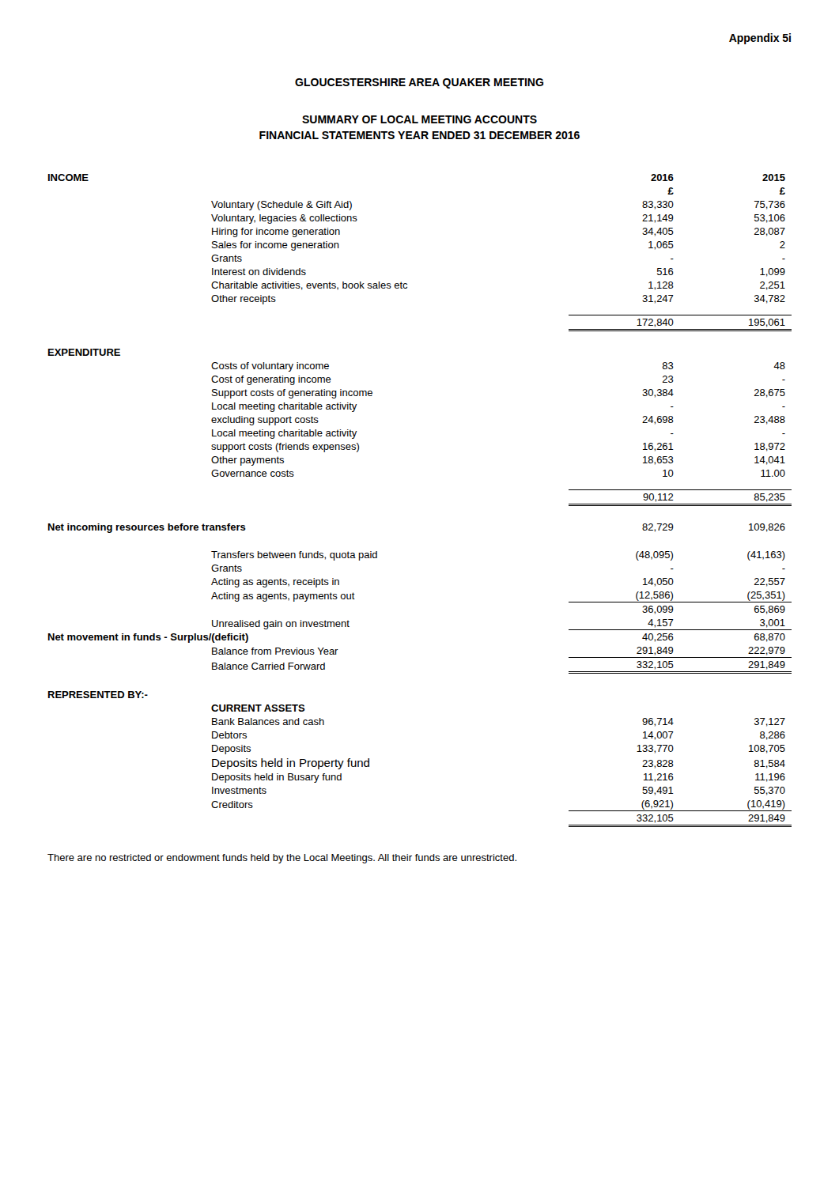Appendix 5i
GLOUCESTERSHIRE AREA QUAKER MEETING
SUMMARY OF LOCAL MEETING ACCOUNTS
FINANCIAL STATEMENTS YEAR ENDED 31 DECEMBER 2016
| INCOME | | 2016 | 2015 |
| | | £ | £ |
| | Voluntary (Schedule & Gift Aid) | 83,330 | 75,736 |
| | Voluntary, legacies & collections | 21,149 | 53,106 |
| | Hiring for income generation | 34,405 | 28,087 |
| | Sales for income generation | 1,065 | 2 |
| | Grants | - | - |
| | Interest on dividends | 516 | 1,099 |
| | Charitable activities, events, book sales etc | 1,128 | 2,251 |
| | Other receipts | 31,247 | 34,782 |
| | | 172,840 | 195,061 |
| EXPENDITURE | | | |
| | Costs of voluntary income | 83 | 48 |
| | Cost of generating income | 23 | - |
| | Support costs of generating income | 30,384 | 28,675 |
| | Local meeting charitable activity | - | - |
| | excluding support costs | 24,698 | 23,488 |
| | Local meeting charitable activity | - | - |
| | support costs (friends expenses) | 16,261 | 18,972 |
| | Other payments | 18,653 | 14,041 |
| | Governance costs | 10 | 11.00 |
| | | 90,112 | 85,235 |
| Net incoming resources before transfers | 82,729 | 109,826 |
| | Transfers between funds, quota paid | (48,095) | (41,163) |
| | Grants | - | - |
| | Acting as agents, receipts in | 14,050 | 22,557 |
| | Acting as agents, payments out | (12,586) | (25,351) |
| | | 36,099 | 65,869 |
| | Unrealised gain on investment | 4,157 | 3,001 |
| Net movement in funds - Surplus/(deficit) | 40,256 | 68,870 |
| | Balance from Previous Year | 291,849 | 222,979 |
| | Balance Carried Forward | 332,105 | 291,849 |
| REPRESENTED BY:- | | |
| | CURRENT ASSETS | | |
| | Bank Balances and cash | 96,714 | 37,127 |
| | Debtors | 14,007 | 8,286 |
| | Deposits | 133,770 | 108,705 |
| | Deposits held in Property fund | 23,828 | 81,584 |
| | Deposits held in Busary fund | 11,216 | 11,196 |
| | Investments | 59,491 | 55,370 |
| | Creditors | (6,921) | (10,419) |
| | | 332,105 | 291,849 |
There are no restricted or endowment funds held by the Local Meetings. All their funds are unrestricted.